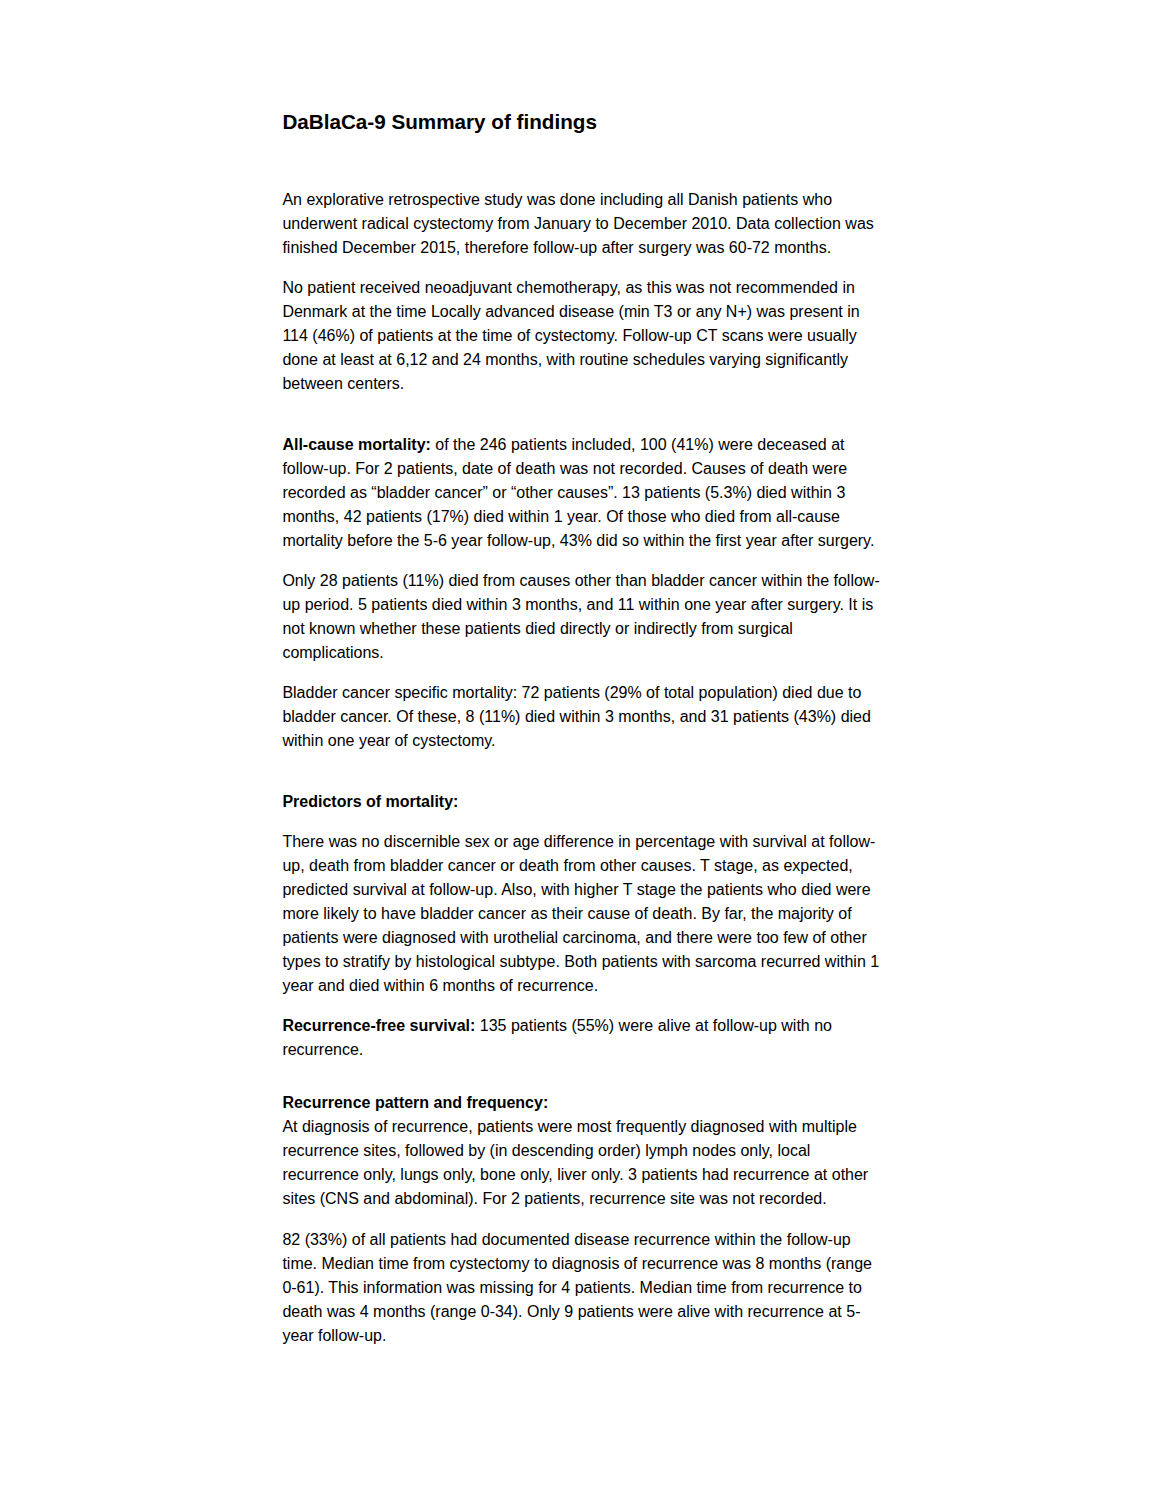DaBlaCa-9 Summary of findings
An explorative retrospective study was done including all Danish patients who underwent radical cystectomy from January to December 2010. Data collection was finished December 2015, therefore follow-up after surgery was 60-72 months.
No patient received neoadjuvant chemotherapy, as this was not recommended in Denmark at the time Locally advanced disease (min T3 or any N+) was present in 114 (46%) of patients at the time of cystectomy. Follow-up CT scans were usually done at least at 6,12 and 24 months, with routine schedules varying significantly between centers.
All-cause mortality: of the 246 patients included, 100 (41%) were deceased at follow-up. For 2 patients, date of death was not recorded. Causes of death were recorded as “bladder cancer” or “other causes”. 13 patients (5.3%) died within 3 months, 42 patients (17%) died within 1 year. Of those who died from all-cause mortality before the 5-6 year follow-up, 43% did so within the first year after surgery.
Only 28 patients (11%) died from causes other than bladder cancer within the follow-up period. 5 patients died within 3 months, and 11 within one year after surgery. It is not known whether these patients died directly or indirectly from surgical complications.
Bladder cancer specific mortality: 72 patients (29% of total population) died due to bladder cancer. Of these, 8 (11%) died within 3 months, and 31 patients (43%) died within one year of cystectomy.
Predictors of mortality:
There was no discernible sex or age difference in percentage with survival at follow-up, death from bladder cancer or death from other causes. T stage, as expected, predicted survival at follow-up. Also, with higher T stage the patients who died were more likely to have bladder cancer as their cause of death. By far, the majority of patients were diagnosed with urothelial carcinoma, and there were too few of other types to stratify by histological subtype. Both patients with sarcoma recurred within 1 year and died within 6 months of recurrence.
Recurrence-free survival: 135 patients (55%) were alive at follow-up with no recurrence.
Recurrence pattern and frequency:
At diagnosis of recurrence, patients were most frequently diagnosed with multiple recurrence sites, followed by (in descending order) lymph nodes only, local recurrence only, lungs only, bone only, liver only. 3 patients had recurrence at other sites (CNS and abdominal). For 2 patients, recurrence site was not recorded.
82 (33%) of all patients had documented disease recurrence within the follow-up time. Median time from cystectomy to diagnosis of recurrence was 8 months (range 0-61). This information was missing for 4 patients. Median time from recurrence to death was 4 months (range 0-34). Only 9 patients were alive with recurrence at 5-year follow-up.